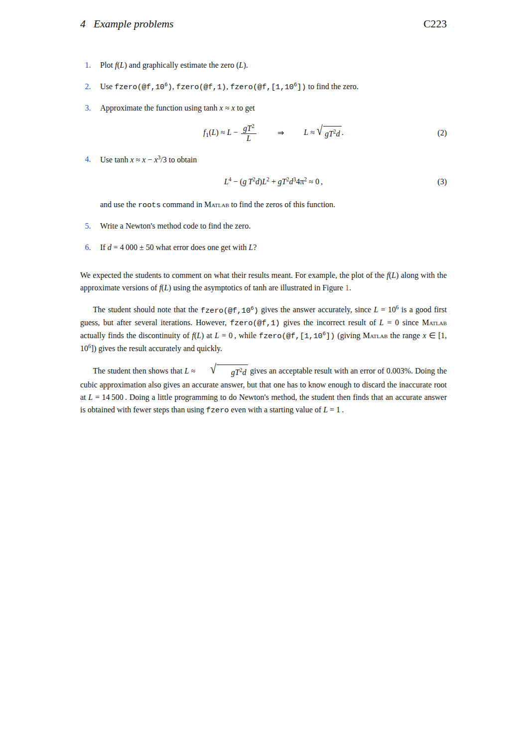4 Example problems C223
Plot f(L) and graphically estimate the zero (L).
Use fzero(@f,106), fzero(@f,1), fzero(@f,[1,106]) to find the zero.
Approximate the function using tanh x ≈ x to get
f1(L) ≈ L − gT2 L ⇒ L ≈ √gT2d. (2)
Use tanh x ≈ x − x3/3 to obtain
L4 − (g T2d)L2 + gT2d34π2 ≈ 0 , (3)
and use the roots command in Matlab to find the zeros of this function.
Write a Newton's method code to find the zero.
If d = 4 000 ± 50 what error does one get with L?
We expected the students to comment on what their results meant. For example, the plot of the f(L) along with the approximate versions of f(L) using the asymptotics of tanh are illustrated in Figure 1.
The student should note that the fzero(@f,106) gives the answer accurately, since L = 106 is a good first guess, but after several iterations. However, fzero(@f,1) gives the incorrect result of L = 0 since Matlab actually finds the discontinuity of f(L) at L = 0 , while fzero(@f,[1,106]) (giving Matlab the range x ∈ [1, 106]) gives the result accurately and quickly.
The student then shows that L ≈ √gT2d gives an acceptable result with an error of 0.003%. Doing the cubic approximation also gives an accurate answer, but that one has to know enough to discard the inaccurate root at L = 14 500 . Doing a little programming to do Newton's method, the student then finds that an accurate answer is obtained with fewer steps than using fzero even with a starting value of L = 1 .